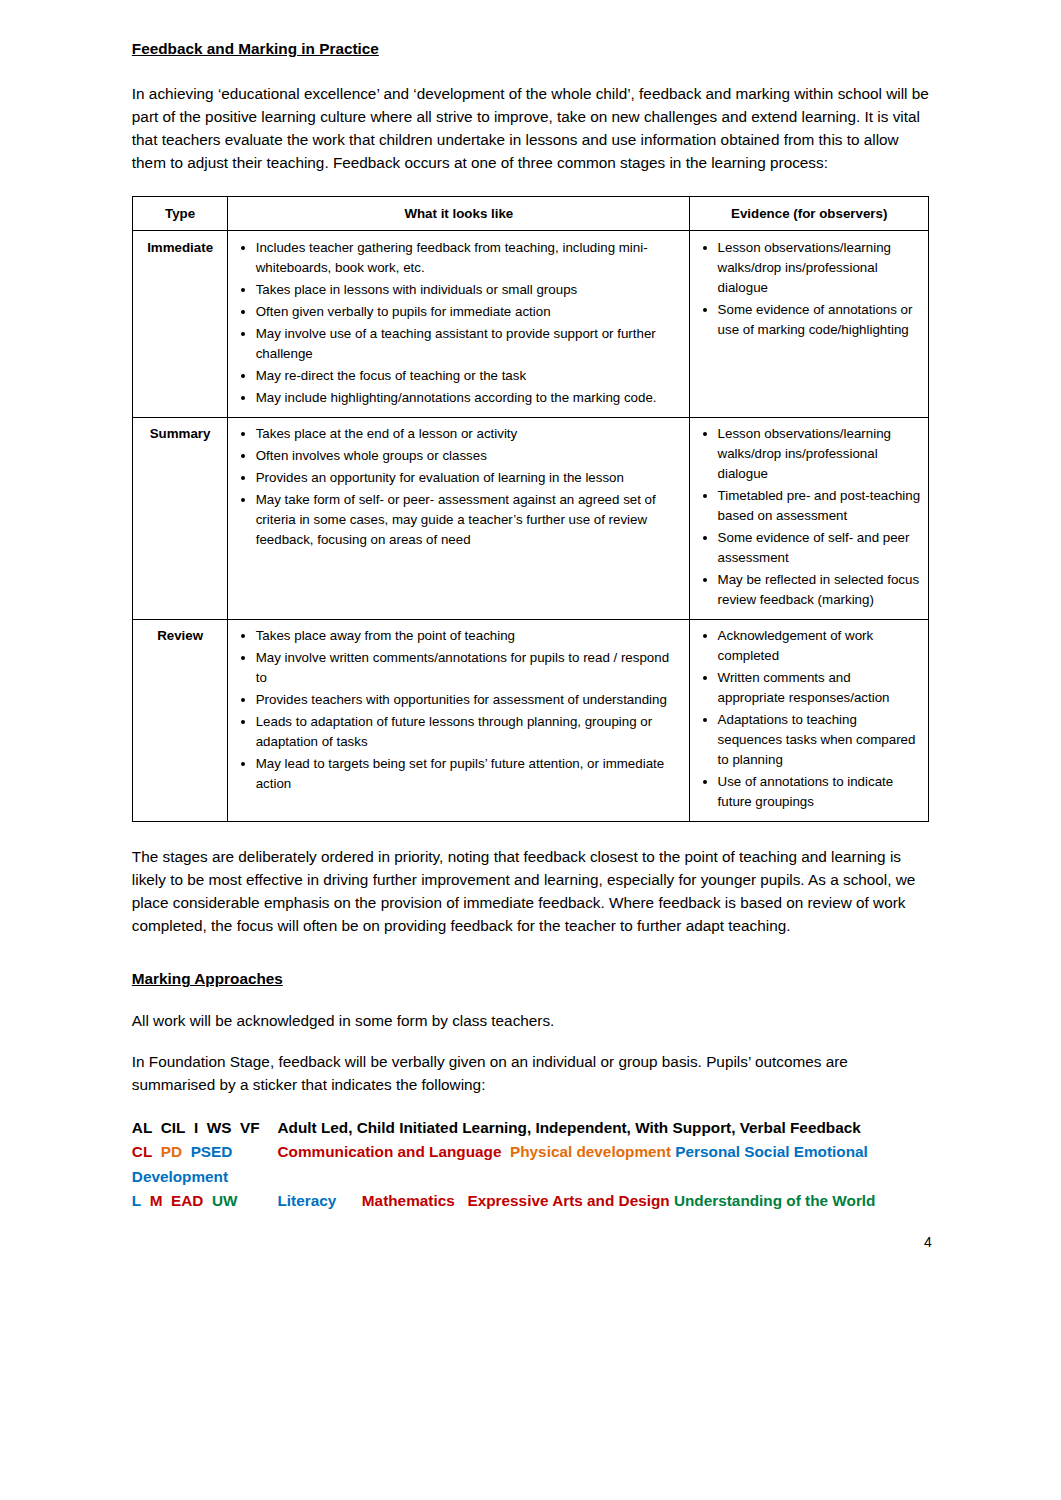Feedback and Marking in Practice
In achieving ‘educational excellence’ and ‘development of the whole child’, feedback and marking within school will be part of the positive learning culture where all strive to improve, take on new challenges and extend learning. It is vital that teachers evaluate the work that children undertake in lessons and use information obtained from this to allow them to adjust their teaching. Feedback occurs at one of three common stages in the learning process:
| Type | What it looks like | Evidence (for observers) |
| --- | --- | --- |
| Immediate | Includes teacher gathering feedback from teaching, including mini-whiteboards, book work, etc. Takes place in lessons with individuals or small groups Often given verbally to pupils for immediate action May involve use of a teaching assistant to provide support or further challenge May re-direct the focus of teaching or the task May include highlighting/annotations according to the marking code. | Lesson observations/learning walks/drop ins/professional dialogue Some evidence of annotations or use of marking code/highlighting |
| Summary | Takes place at the end of a lesson or activity Often involves whole groups or classes Provides an opportunity for evaluation of learning in the lesson May take form of self- or peer- assessment against an agreed set of criteria in some cases, may guide a teacher’s further use of review feedback, focusing on areas of need | Lesson observations/learning walks/drop ins/professional dialogue Timetabled pre- and post-teaching based on assessment Some evidence of self- and peer assessment May be reflected in selected focus review feedback (marking) |
| Review | Takes place away from the point of teaching May involve written comments/annotations for pupils to read / respond to Provides teachers with opportunities for assessment of understanding Leads to adaptation of future lessons through planning, grouping or adaptation of tasks May lead to targets being set for pupils’ future attention, or immediate action | Acknowledgement of work completed Written comments and appropriate responses/action Adaptations to teaching sequences tasks when compared to planning Use of annotations to indicate future groupings |
The stages are deliberately ordered in priority, noting that feedback closest to the point of teaching and learning is likely to be most effective in driving further improvement and learning, especially for younger pupils. As a school, we place considerable emphasis on the provision of immediate feedback. Where feedback is based on review of work completed, the focus will often be on providing feedback for the teacher to further adapt teaching.
Marking Approaches
All work will be acknowledged in some form by class teachers.
In Foundation Stage, feedback will be verbally given on an individual or group basis. Pupils’ outcomes are summarised by a sticker that indicates the following:
AL CIL I WS VFAdult Led, Child Initiated Learning, Independent, With Support, Verbal Feedback CL PD PSED Communication and Language Physical development Personal Social Emotional Development L M EAD UW Literacy Mathematics Expressive Arts and Design Understanding of the World
4